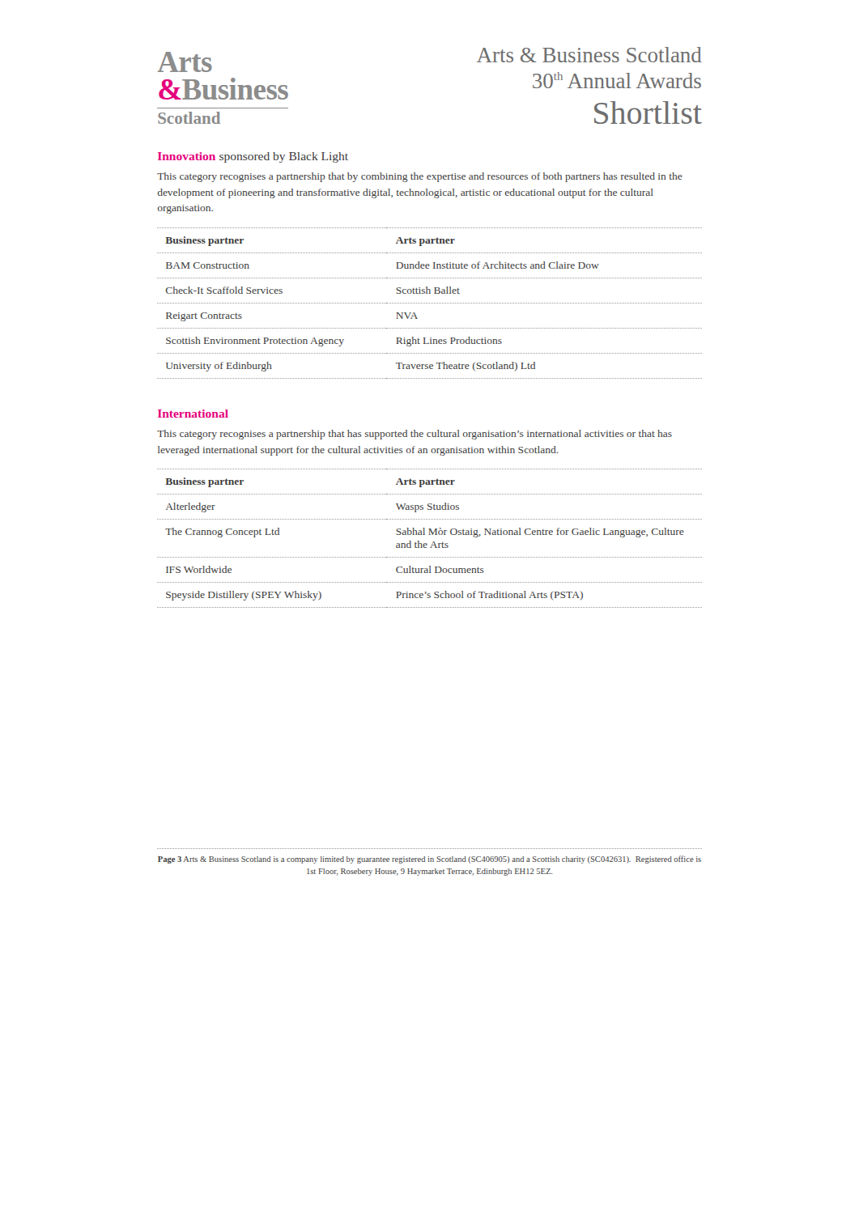Arts &Business
Scotland
Arts & Business Scotland
30th Annual Awards
Shortlist
Innovation sponsored by Black Light
This category recognises a partnership that by combining the expertise and resources of both partners has resulted in the development of pioneering and transformative digital, technological, artistic or educational output for the cultural organisation.
| Business partner | Arts partner |
| --- | --- |
| BAM Construction | Dundee Institute of Architects and Claire Dow |
| Check-It Scaffold Services | Scottish Ballet |
| Reigart Contracts | NVA |
| Scottish Environment Protection Agency | Right Lines Productions |
| University of Edinburgh | Traverse Theatre (Scotland) Ltd |
International
This category recognises a partnership that has supported the cultural organisation’s international activities or that has leveraged international support for the cultural activities of an organisation within Scotland.
| Business partner | Arts partner |
| --- | --- |
| Alterledger | Wasps Studios |
| The Crannog Concept Ltd | Sabhal Mòr Ostaig, National Centre for Gaelic Language, Culture and the Arts |
| IFS Worldwide | Cultural Documents |
| Speyside Distillery (SPEY Whisky) | Prince’s School of Traditional Arts (PSTA) |
Page 3 Arts & Business Scotland is a company limited by guarantee registered in Scotland (SC406905) and a Scottish charity (SC042631). Registered office is 1st Floor, Rosebery House, 9 Haymarket Terrace, Edinburgh EH12 5EZ.